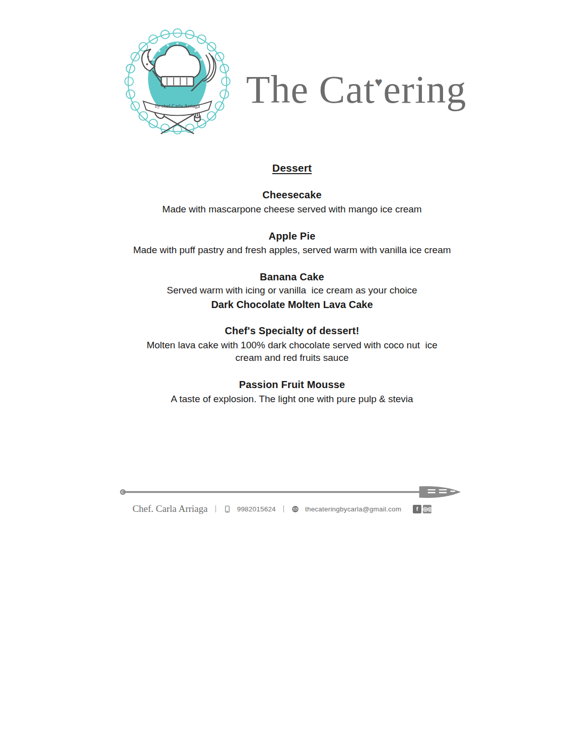The Catering logo by chef Carla Arriaga
The Cat♥ering
Dessert
Cheesecake
Made with mascarpone cheese served with mango ice cream
Apple Pie
Made with puff pastry and fresh apples, served warm with vanilla ice cream
Banana Cake
Served warm with icing or vanilla ice cream as your choice
Dark Chocolate Molten Lava Cake
Chef's Specialty of dessert!
Molten lava cake with 100% dark chocolate served with coco nut ice cream and red fruits sauce
Passion Fruit Mousse
A taste of explosion. The light one with pure pulp & stevia
Chef. Carla Arriaga 9982015624 thecateringbycarla@gmail.com f ◎◎